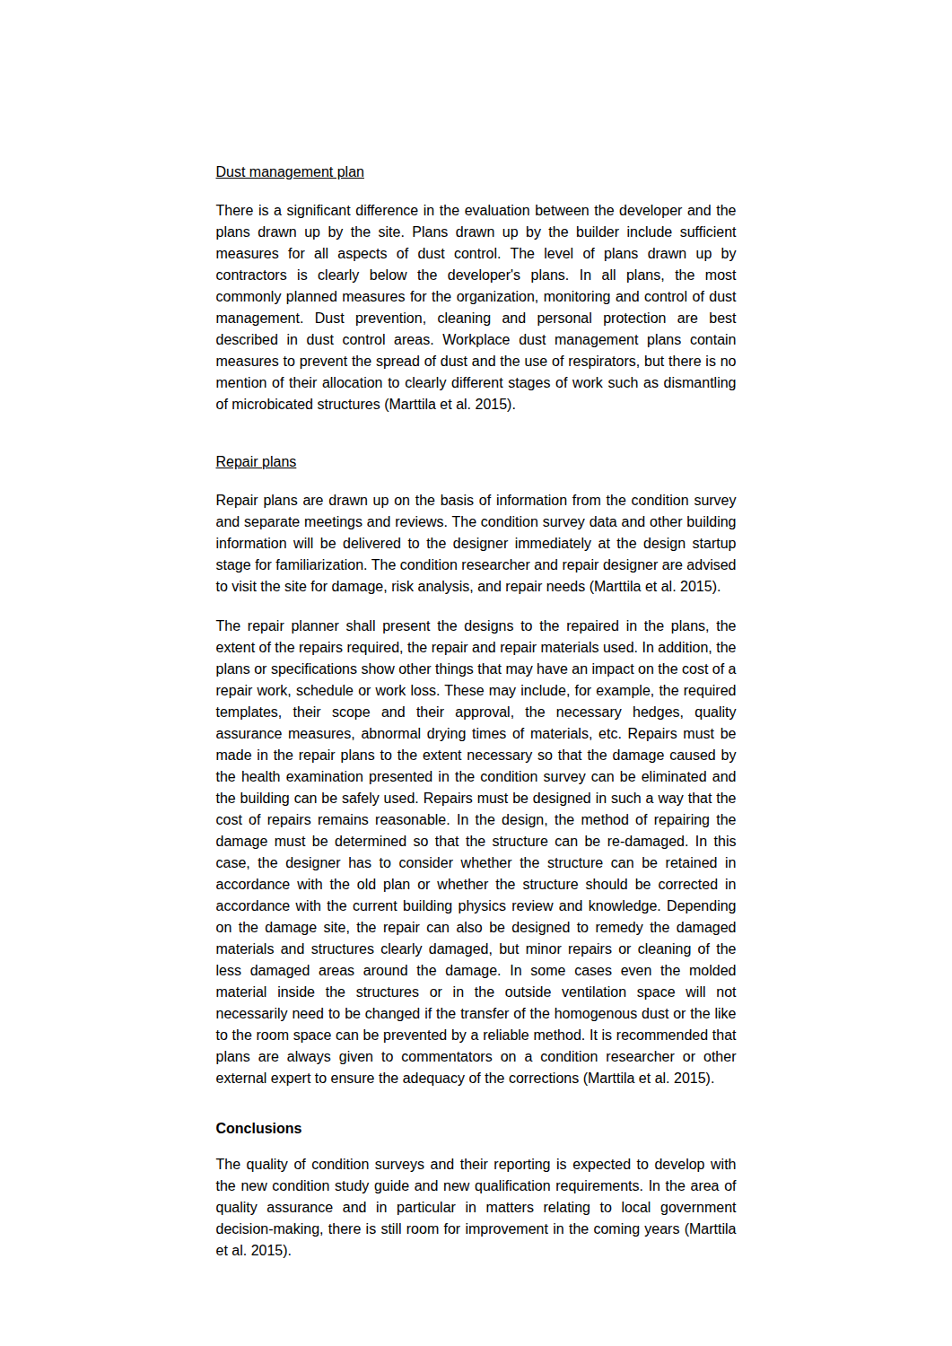Dust management plan
There is a significant difference in the evaluation between the developer and the plans drawn up by the site. Plans drawn up by the builder include sufficient measures for all aspects of dust control. The level of plans drawn up by contractors is clearly below the developer's plans. In all plans, the most commonly planned measures for the organization, monitoring and control of dust management. Dust prevention, cleaning and personal protection are best described in dust control areas. Workplace dust management plans contain measures to prevent the spread of dust and the use of respirators, but there is no mention of their allocation to clearly different stages of work such as dismantling of microbicated structures (Marttila et al. 2015).
Repair plans
Repair plans are drawn up on the basis of information from the condition survey and separate meetings and reviews. The condition survey data and other building information will be delivered to the designer immediately at the design startup stage for familiarization. The condition researcher and repair designer are advised to visit the site for damage, risk analysis, and repair needs (Marttila et al. 2015).
The repair planner shall present the designs to the repaired in the plans, the extent of the repairs required, the repair and repair materials used. In addition, the plans or specifications show other things that may have an impact on the cost of a repair work, schedule or work loss. These may include, for example, the required templates, their scope and their approval, the necessary hedges, quality assurance measures, abnormal drying times of materials, etc. Repairs must be made in the repair plans to the extent necessary so that the damage caused by the health examination presented in the condition survey can be eliminated and the building can be safely used. Repairs must be designed in such a way that the cost of repairs remains reasonable. In the design, the method of repairing the damage must be determined so that the structure can be re-damaged. In this case, the designer has to consider whether the structure can be retained in accordance with the old plan or whether the structure should be corrected in accordance with the current building physics review and knowledge. Depending on the damage site, the repair can also be designed to remedy the damaged materials and structures clearly damaged, but minor repairs or cleaning of the less damaged areas around the damage. In some cases even the molded material inside the structures or in the outside ventilation space will not necessarily need to be changed if the transfer of the homogenous dust or the like to the room space can be prevented by a reliable method. It is recommended that plans are always given to commentators on a condition researcher or other external expert to ensure the adequacy of the corrections (Marttila et al. 2015).
Conclusions
The quality of condition surveys and their reporting is expected to develop with the new condition study guide and new qualification requirements. In the area of quality assurance and in particular in matters relating to local government decision-making, there is still room for improvement in the coming years (Marttila et al. 2015).